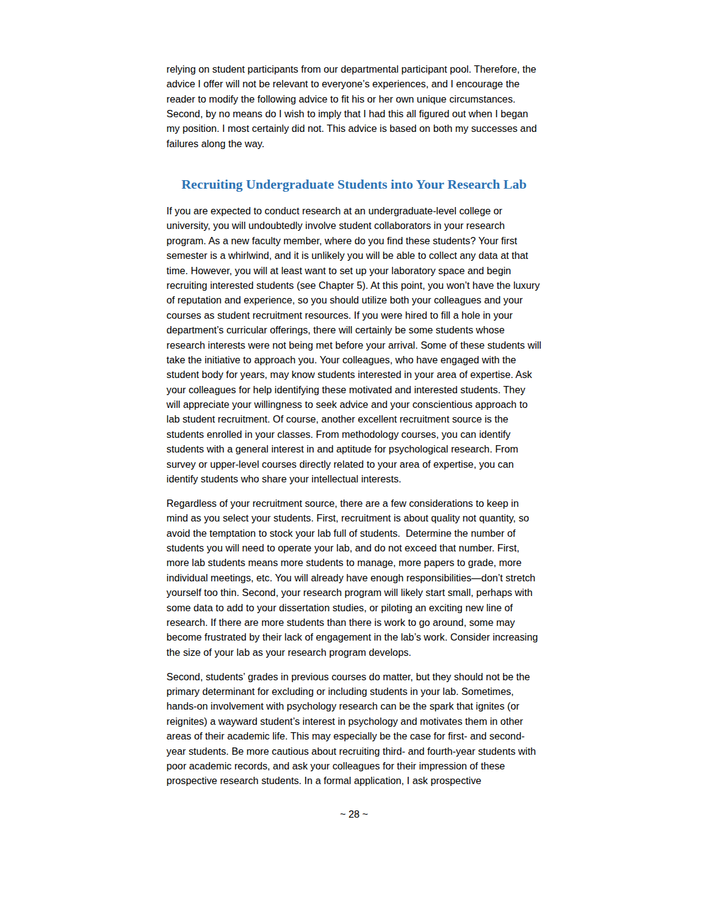relying on student participants from our departmental participant pool. Therefore, the advice I offer will not be relevant to everyone’s experiences, and I encourage the reader to modify the following advice to fit his or her own unique circumstances. Second, by no means do I wish to imply that I had this all figured out when I began my position. I most certainly did not. This advice is based on both my successes and failures along the way.
Recruiting Undergraduate Students into Your Research Lab
If you are expected to conduct research at an undergraduate-level college or university, you will undoubtedly involve student collaborators in your research program. As a new faculty member, where do you find these students? Your first semester is a whirlwind, and it is unlikely you will be able to collect any data at that time. However, you will at least want to set up your laboratory space and begin recruiting interested students (see Chapter 5). At this point, you won’t have the luxury of reputation and experience, so you should utilize both your colleagues and your courses as student recruitment resources. If you were hired to fill a hole in your department’s curricular offerings, there will certainly be some students whose research interests were not being met before your arrival. Some of these students will take the initiative to approach you. Your colleagues, who have engaged with the student body for years, may know students interested in your area of expertise. Ask your colleagues for help identifying these motivated and interested students. They will appreciate your willingness to seek advice and your conscientious approach to lab student recruitment. Of course, another excellent recruitment source is the students enrolled in your classes. From methodology courses, you can identify students with a general interest in and aptitude for psychological research. From survey or upper-level courses directly related to your area of expertise, you can identify students who share your intellectual interests.
Regardless of your recruitment source, there are a few considerations to keep in mind as you select your students. First, recruitment is about quality not quantity, so avoid the temptation to stock your lab full of students. Determine the number of students you will need to operate your lab, and do not exceed that number. First, more lab students means more students to manage, more papers to grade, more individual meetings, etc. You will already have enough responsibilities—don’t stretch yourself too thin. Second, your research program will likely start small, perhaps with some data to add to your dissertation studies, or piloting an exciting new line of research. If there are more students than there is work to go around, some may become frustrated by their lack of engagement in the lab’s work. Consider increasing the size of your lab as your research program develops.
Second, students’ grades in previous courses do matter, but they should not be the primary determinant for excluding or including students in your lab. Sometimes, hands-on involvement with psychology research can be the spark that ignites (or reignites) a wayward student’s interest in psychology and motivates them in other areas of their academic life. This may especially be the case for first- and second-year students. Be more cautious about recruiting third- and fourth-year students with poor academic records, and ask your colleagues for their impression of these prospective research students. In a formal application, I ask prospective
~ 28 ~